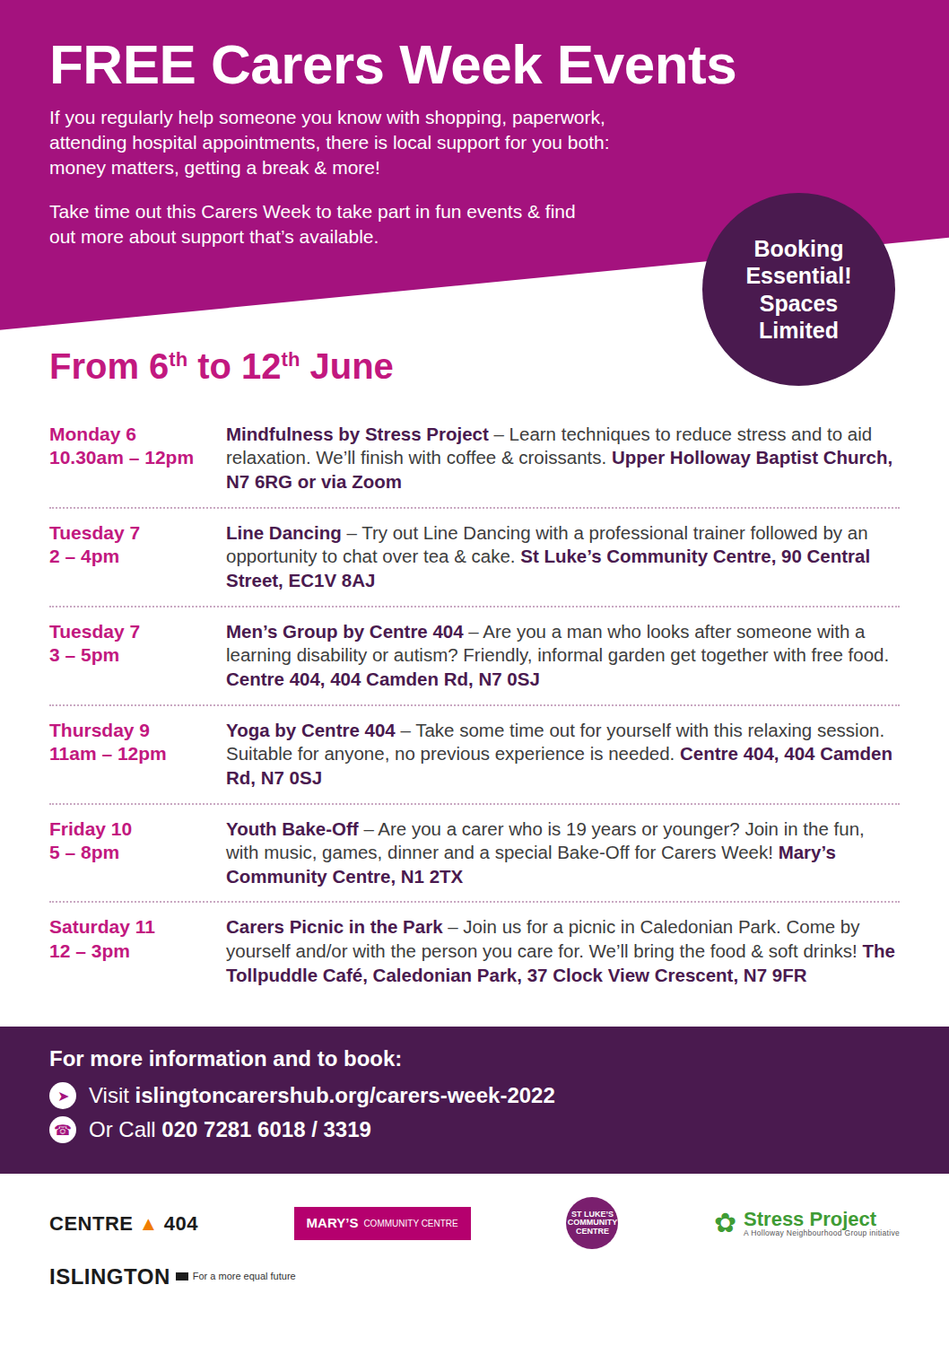FREE Carers Week Events
If you regularly help someone you know with shopping, paperwork, attending hospital appointments, there is local support for you both: money matters, getting a break & more!
Take time out this Carers Week to take part in fun events & find out more about support that’s available.
Booking
Essential!
Spaces
Limited
From 6th to 12th June
Monday 6
10.30am – 12pm
Mindfulness by Stress Project – Learn techniques to reduce stress and to aid relaxation. We’ll finish with coffee & croissants. Upper Holloway Baptist Church, N7 6RG or via Zoom
Tuesday 7
2 – 4pm
Line Dancing – Try out Line Dancing with a professional trainer followed by an opportunity to chat over tea & cake. St Luke’s Community Centre, 90 Central Street, EC1V 8AJ
Tuesday 7
3 – 5pm
Men’s Group by Centre 404 – Are you a man who looks after someone with a learning disability or autism? Friendly, informal garden get together with free food. Centre 404, 404 Camden Rd, N7 0SJ
Thursday 9
11am – 12pm
Yoga by Centre 404 – Take some time out for yourself with this relaxing session. Suitable for anyone, no previous experience is needed. Centre 404, 404 Camden Rd, N7 0SJ
Friday 10
5 – 8pm
Youth Bake-Off – Are you a carer who is 19 years or younger? Join in the fun, with music, games, dinner and a special Bake-Off for Carers Week! Mary’s Community Centre, N1 2TX
Saturday 11
12 – 3pm
Carers Picnic in the Park – Join us for a picnic in Caledonian Park. Come by yourself and/or with the person you care for. We’ll bring the food & soft drinks! The Tollpuddle Café, Caledonian Park, 37 Clock View Crescent, N7 9FR
For more information and to book:
➤ Visit islingtoncarershub.org/carers-week-2022
☎ Or Call 020 7281 6018 / 3319
CENTRE▲404
MARY’S
COMMUNITY CENTRE
ST LUKE’S
COMMUNITY
CENTRE
✿ Stress Project A Holloway Neighbourhood Group initiative
ISLINGTON
For a more equal future